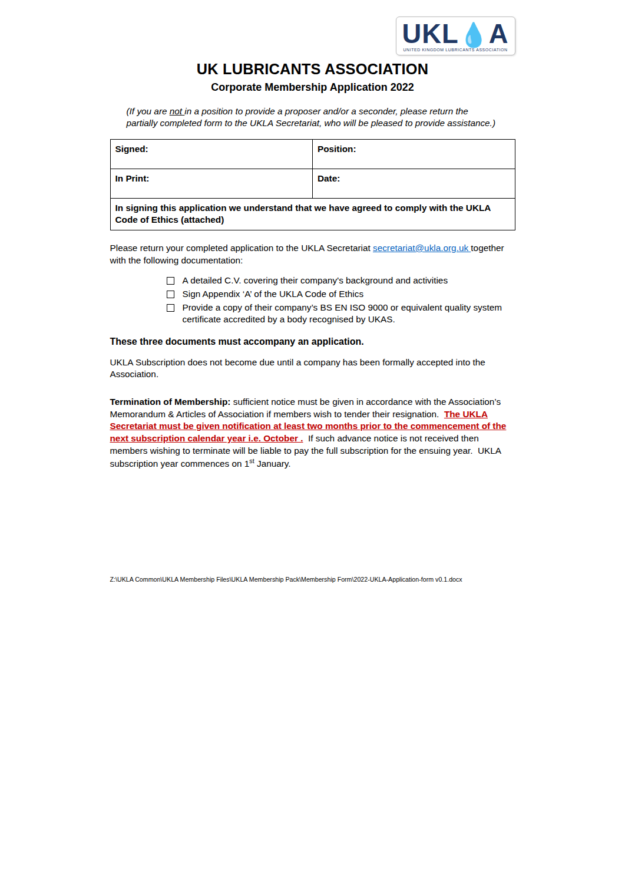UKL💧A
UNITED KINGDOM LUBRICANTS ASSOCIATION
UK LUBRICANTS ASSOCIATION
Corporate Membership Application 2022
(If you are not in a position to provide a proposer and/or a seconder, please return the partially completed form to the UKLA Secretariat, who will be pleased to provide assistance.)
| Signed: | Position: |
| In Print: | Date: |
| In signing this application we understand that we have agreed to comply with the UKLA Code of Ethics (attached) |
Please return your completed application to the UKLA Secretariat secretariat@ukla.org.uk together with the following documentation:
A detailed C.V. covering their company's background and activities
Sign Appendix ‘A’ of the UKLA Code of Ethics
Provide a copy of their company’s BS EN ISO 9000 or equivalent quality system certificate accredited by a body recognised by UKAS.
These three documents must accompany an application.
UKLA Subscription does not become due until a company has been formally accepted into the Association.
Termination of Membership: sufficient notice must be given in accordance with the Association’s Memorandum & Articles of Association if members wish to tender their resignation. The UKLA Secretariat must be given notification at least two months prior to the commencement of the next subscription calendar year i.e. October . If such advance notice is not received then members wishing to terminate will be liable to pay the full subscription for the ensuing year. UKLA subscription year commences on 1st January.
Z:\UKLA Common\UKLA Membership Files\UKLA Membership Pack\Membership Form\2022-UKLA-Application-form v0.1.docx